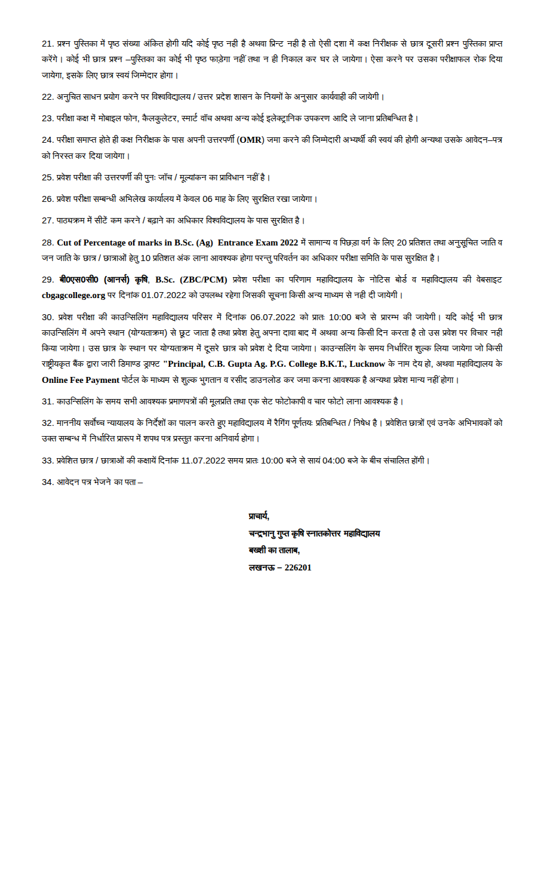21. प्रश्न पुस्तिका में पृष्ठ संख्या अंकित होगी यदि कोई पृष्ठ नही है अथवा प्रिन्ट नही है तो ऐसी दशा में कक्ष निरीक्षक से छात्र दूसरी प्रश्न पुस्तिका प्राप्त करेंगे। कोई भी छात्र प्रश्न –पुस्तिका का कोई भी पृष्ठ फाड़ेगा नहीं तथा न ही निकाल कर घर ले जायेगा। ऐसा करने पर उसका परीक्षाफल रोक दिया जायेगा, इसके लिए छात्र स्वयं जिम्मेदार होगा।
22. अनुचित साधन प्रयोग करने पर विश्वविद्यालय / उत्तर प्रदेश शासन के नियमों के अनुसार कार्यवाही की जायेगी।
23. परीक्षा कक्ष में मोबाइल फोन, कैलकुलेटर, स्मार्ट वॉच अथवा अन्य कोई इलेक्ट्रानिक उपकरण आदि ले जाना प्रतिबन्धित है।
24. परीक्षा समाप्त होते ही कक्ष निरीक्षक के पास अपनी उत्तरपर्णी (OMR) जमा करने की जिम्मेदारी अभ्यर्थी की स्वयं की होगी अन्यथा उसके आवेदन–पत्र को निरस्त कर दिया जायेगा।
25. प्रवेश परीक्षा की उत्तरपर्णी की पुनः जॉच / मूल्यांकन का प्राविधान नहीं है।
26. प्रवेश परीक्षा सम्बन्धी अभिलेख कार्यालय में केवल 06 माह के लिए सुरक्षित रखा जायेगा।
27. पाठ्यक्रम में सीटें कम करने / बढ़ाने का अधिकार विश्वविद्यालय के पास सुरक्षित है।
28. Cut of Percentage of marks in B.Sc. (Ag) Entrance Exam 2022 में सामान्य व पिछड़ा वर्ग के लिए 20 प्रतिशत तथा अनुसूचित जाति व जन जाति के छात्र / छात्राओं हेतु 10 प्रतिशत अंक लाना आवश्यक होगा परन्तु परिवर्तन का अधिकार परीक्षा समिति के पास सुरक्षित है।
29. बी0एस0सी0 (आनर्स) कृषि, B.Sc. (ZBC/PCM) प्रवेश परीक्षा का परिणाम महाविद्यालय के नोटिस बोर्ड व महाविद्यालय की वेबसाइट cbgagcollege.org पर दिनांक 01.07.2022 को उपलब्ध रहेगा जिसकी सूचना किसी अन्य माध्यम से नही दी जायेगी।
30. प्रवेश परीक्षा की काउन्सिलिंग महाविद्यालय परिसर में दिनांक 06.07.2022 को प्रातः 10:00 बजे से प्रारम्भ की जायेगी। यदि कोई भी छात्र काउन्सिलिंग में अपने स्थान (योग्यताक्रम) से छूट जाता है तथा प्रवेश हेतु अपना दावा बाद में अथवा अन्य किसी दिन करता है तो उस प्रवेश पर विचार नही किया जायेगा। उस छात्र के स्थान पर योग्यताक्रम में दूसरे छात्र को प्रवेश दे दिया जायेगा। काउन्सलिंग के समय निर्धारित शुल्क लिया जायेगा जो किसी राष्ट्रीयकृत बैंक द्वारा जारी डिमाण्ड ड्राफ्ट "Principal, C.B. Gupta Ag. P.G. College B.K.T., Lucknow के नाम देय हो, अथवा महाविद्यालय के Online Fee Payment पोर्टल के माध्यम से शुल्क भुगतान व रसीद डाउनलोड कर जमा करना आवश्यक है अन्यथा प्रवेश मान्य नहीं होगा।
31. काउन्सिलिंग के समय सभी आवश्यक प्रमाणपत्रों की मूलप्रति तथा एक सेट फोटोकापी व चार फोटो लाना आवश्यक है।
32. माननीय सर्वोच्च न्यायालय के निर्देशों का पालन करते हुए महाविद्यालय में रैगिंग पूर्णतयः प्रतिबन्धित / निषेध है। प्रवेशित छात्रों एवं उनके अभिभावकों को उक्त सम्बन्ध में निर्धारित प्रारूप में शपथ पत्र प्रस्तुत करना अनिवार्य होगा।
33. प्रवेशित छात्र / छात्राओं की कक्षायें दिनांक 11.07.2022 समय प्रातः 10:00 बजे से सायं 04:00 बजे के बीच संचालित होंगी।
34. आवेदन पत्र भेजने का पता –
प्राचार्य, चन्द्रभानु गुप्त कृषि स्नातकोत्तर महाविद्यालय बख्शी का तालाब, लखनऊ – 226201